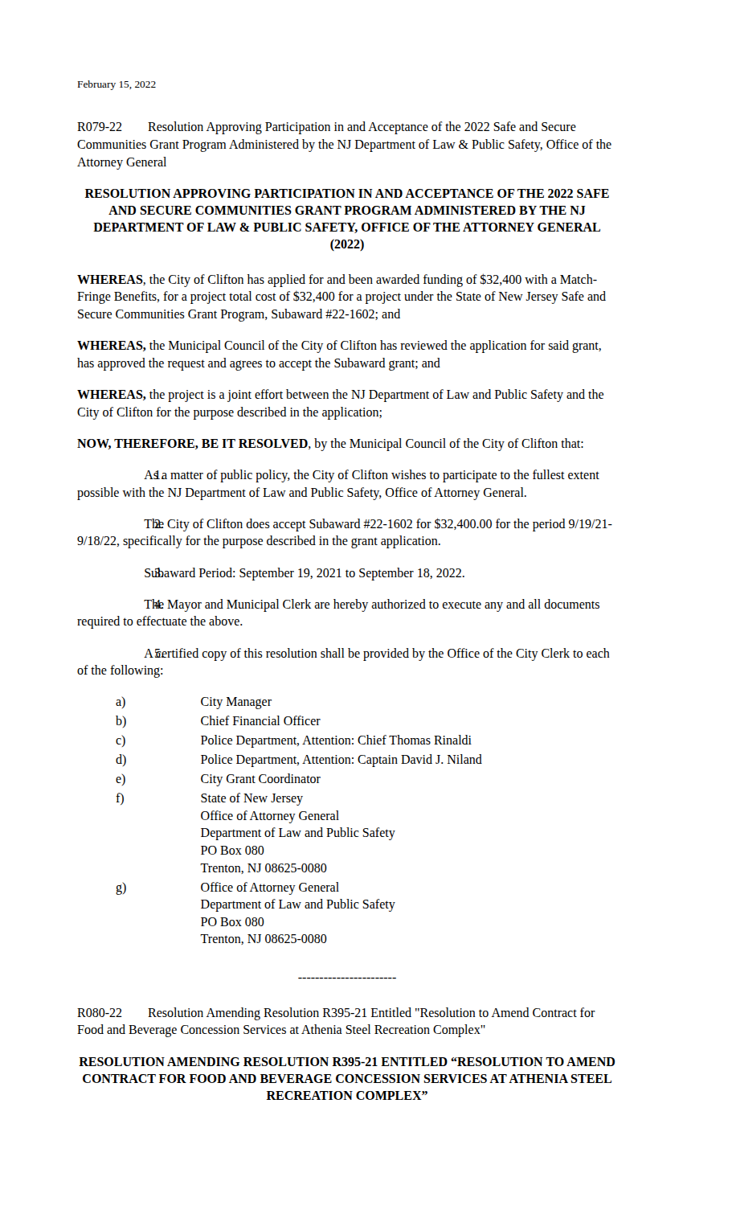February 15, 2022
R079-22 Resolution Approving Participation in and Acceptance of the 2022 Safe and Secure Communities Grant Program Administered by the NJ Department of Law & Public Safety, Office of the Attorney General
Resolution Approving Participation in and Acceptance of the 2022 Safe and Secure Communities Grant Program Administered by the NJ Department of Law & Public Safety, Office of the Attorney General (2022)
WHEREAS, the City of Clifton has applied for and been awarded funding of $32,400 with a Match-Fringe Benefits, for a project total cost of $32,400 for a project under the State of New Jersey Safe and Secure Communities Grant Program, Subaward #22-1602; and
WHEREAS, the Municipal Council of the City of Clifton has reviewed the application for said grant, has approved the request and agrees to accept the Subaward grant; and
WHEREAS, the project is a joint effort between the NJ Department of Law and Public Safety and the City of Clifton for the purpose described in the application;
NOW, THEREFORE, BE IT RESOLVED, by the Municipal Council of the City of Clifton that:
1. As a matter of public policy, the City of Clifton wishes to participate to the fullest extent possible with the NJ Department of Law and Public Safety, Office of Attorney General.
2. The City of Clifton does accept Subaward #22-1602 for $32,400.00 for the period 9/19/21-9/18/22, specifically for the purpose described in the grant application.
3. Subaward Period: September 19, 2021 to September 18, 2022.
4. The Mayor and Municipal Clerk are hereby authorized to execute any and all documents required to effectuate the above.
5. A certified copy of this resolution shall be provided by the Office of the City Clerk to each of the following:
a) City Manager
b) Chief Financial Officer
c) Police Department, Attention: Chief Thomas Rinaldi
d) Police Department, Attention: Captain David J. Niland
e) City Grant Coordinator
f) State of New Jersey
Office of Attorney General
Department of Law and Public Safety
PO Box 080
Trenton, NJ 08625-0080
g) Office of Attorney General
Department of Law and Public Safety
PO Box 080
Trenton, NJ 08625-0080
-----------------------
R080-22 Resolution Amending Resolution R395-21 Entitled "Resolution to Amend Contract for Food and Beverage Concession Services at Athenia Steel Recreation Complex"
Resolution Amending Resolution R395-21 Entitled “Resolution to Amend Contract for Food and Beverage Concession Services at Athenia Steel Recreation Complex”